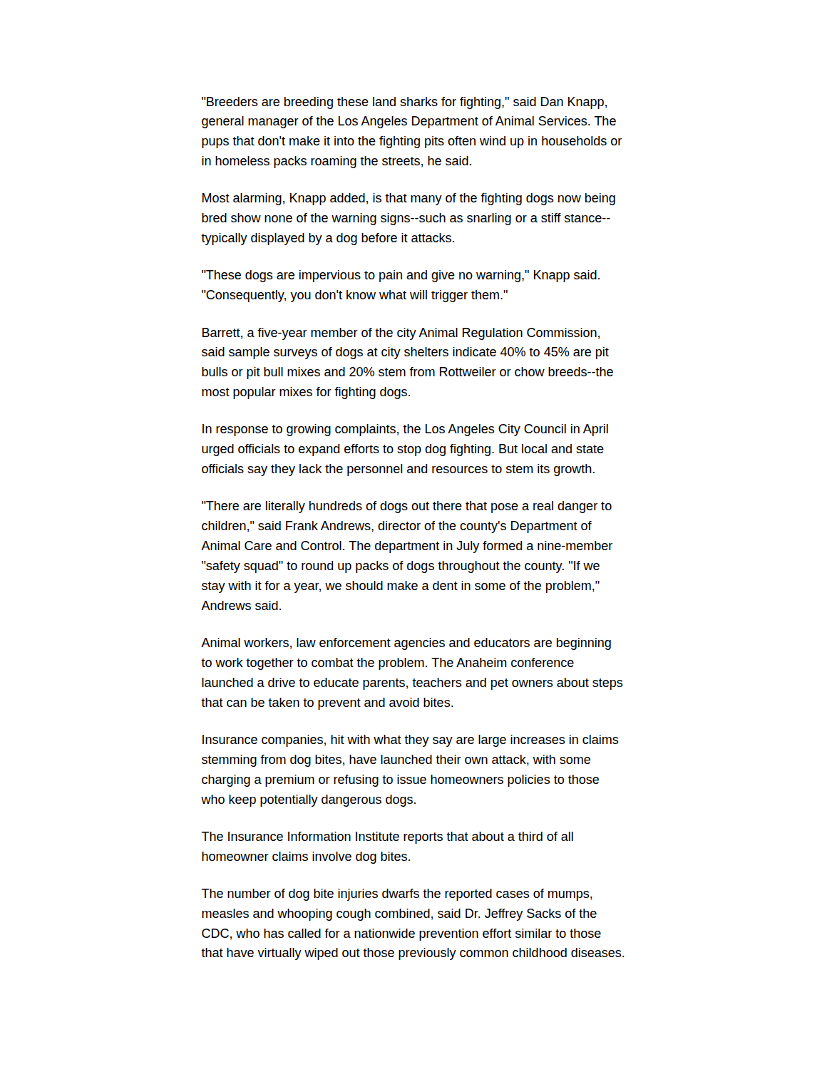"Breeders are breeding these land sharks for fighting," said Dan Knapp, general manager of the Los Angeles Department of Animal Services. The pups that don't make it into the fighting pits often wind up in households or in homeless packs roaming the streets, he said.
Most alarming, Knapp added, is that many of the fighting dogs now being bred show none of the warning signs--such as snarling or a stiff stance--typically displayed by a dog before it attacks.
"These dogs are impervious to pain and give no warning," Knapp said. "Consequently, you don't know what will trigger them."
Barrett, a five-year member of the city Animal Regulation Commission, said sample surveys of dogs at city shelters indicate 40% to 45% are pit bulls or pit bull mixes and 20% stem from Rottweiler or chow breeds--the most popular mixes for fighting dogs.
In response to growing complaints, the Los Angeles City Council in April urged officials to expand efforts to stop dog fighting. But local and state officials say they lack the personnel and resources to stem its growth.
"There are literally hundreds of dogs out there that pose a real danger to children," said Frank Andrews, director of the county's Department of Animal Care and Control. The department in July formed a nine-member "safety squad" to round up packs of dogs throughout the county. "If we stay with it for a year, we should make a dent in some of the problem," Andrews said.
Animal workers, law enforcement agencies and educators are beginning to work together to combat the problem. The Anaheim conference launched a drive to educate parents, teachers and pet owners about steps that can be taken to prevent and avoid bites.
Insurance companies, hit with what they say are large increases in claims stemming from dog bites, have launched their own attack, with some charging a premium or refusing to issue homeowners policies to those who keep potentially dangerous dogs.
The Insurance Information Institute reports that about a third of all homeowner claims involve dog bites.
The number of dog bite injuries dwarfs the reported cases of mumps, measles and whooping cough combined, said Dr. Jeffrey Sacks of the CDC, who has called for a nationwide prevention effort similar to those that have virtually wiped out those previously common childhood diseases.